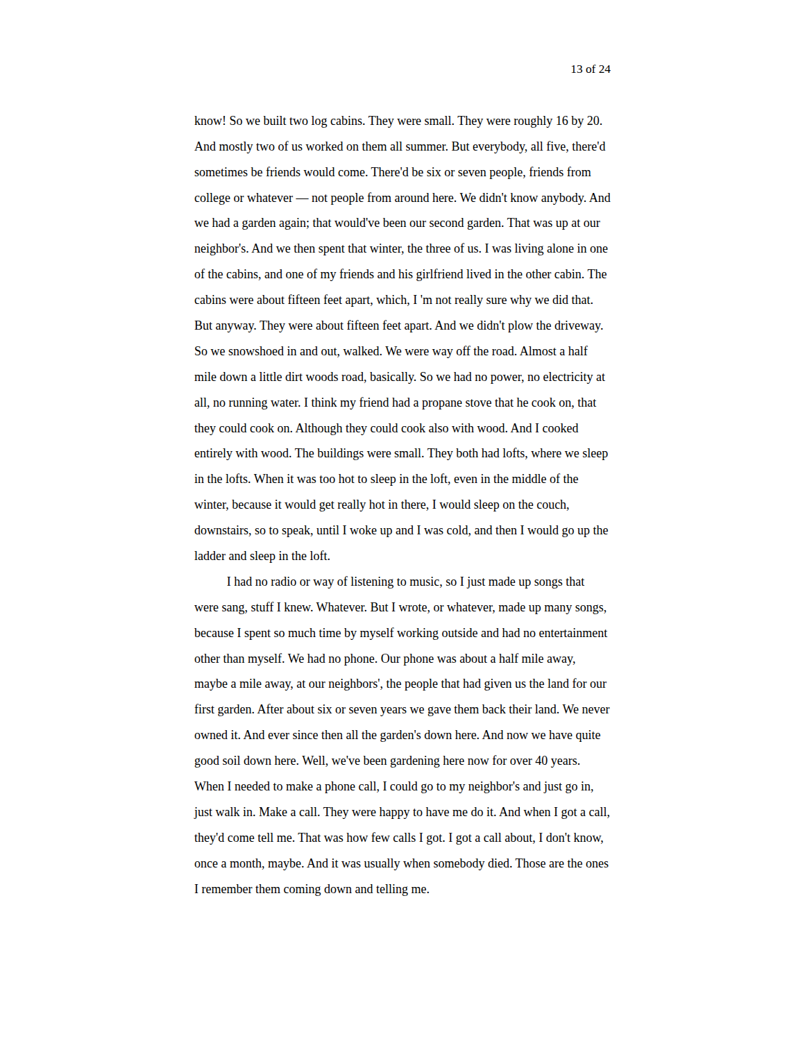13 of 24
know! So we built two log cabins. They were small. They were roughly 16 by 20. And mostly two of us worked on them all summer. But everybody, all five, there'd sometimes be friends would come. There'd be six or seven people, friends from college or whatever — not people from around here. We didn't know anybody. And we had a garden again; that would've been our second garden. That was up at our neighbor's. And we then spent that winter, the three of us. I was living alone in one of the cabins, and one of my friends and his girlfriend lived in the other cabin. The cabins were about fifteen feet apart, which, I 'm not really sure why we did that. But anyway. They were about fifteen feet apart. And we didn't plow the driveway. So we snowshoed in and out, walked. We were way off the road. Almost a half mile down a little dirt woods road, basically. So we had no power, no electricity at all, no running water. I think my friend had a propane stove that he cook on, that they could cook on. Although they could cook also with wood. And I cooked entirely with wood. The buildings were small. They both had lofts, where we sleep in the lofts. When it was too hot to sleep in the loft, even in the middle of the winter, because it would get really hot in there, I would sleep on the couch, downstairs, so to speak, until I woke up and I was cold, and then I would go up the ladder and sleep in the loft.
I had no radio or way of listening to music, so I just made up songs that were sang, stuff I knew. Whatever. But I wrote, or whatever, made up many songs, because I spent so much time by myself working outside and had no entertainment other than myself. We had no phone. Our phone was about a half mile away, maybe a mile away, at our neighbors', the people that had given us the land for our first garden. After about six or seven years we gave them back their land. We never owned it. And ever since then all the garden's down here. And now we have quite good soil down here. Well, we've been gardening here now for over 40 years. When I needed to make a phone call, I could go to my neighbor's and just go in, just walk in. Make a call. They were happy to have me do it. And when I got a call, they'd come tell me. That was how few calls I got. I got a call about, I don't know, once a month, maybe. And it was usually when somebody died. Those are the ones I remember them coming down and telling me.